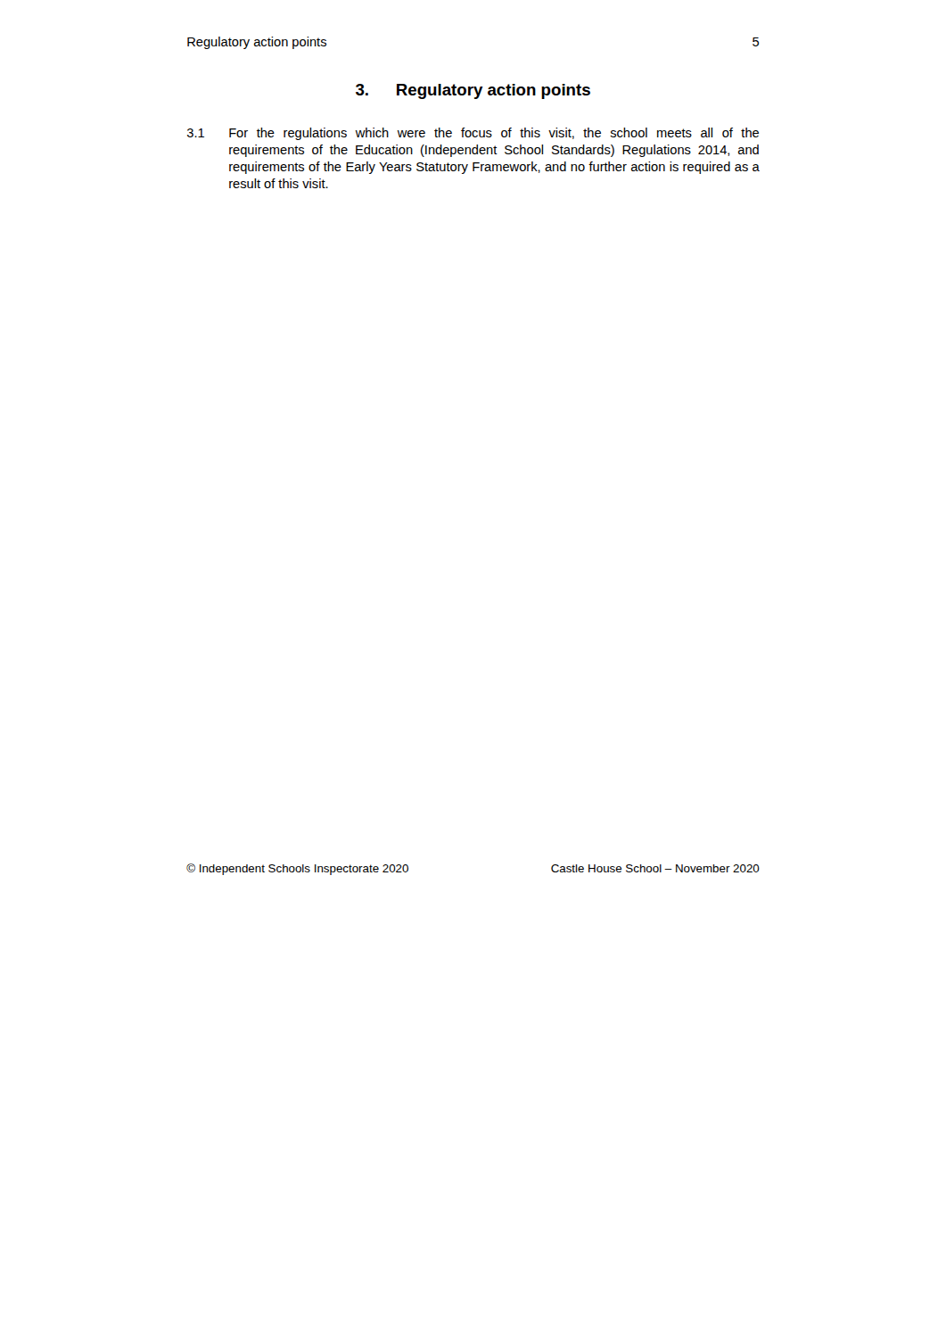Regulatory action points 5
3. Regulatory action points
3.1 For the regulations which were the focus of this visit, the school meets all of the requirements of the Education (Independent School Standards) Regulations 2014, and requirements of the Early Years Statutory Framework, and no further action is required as a result of this visit.
© Independent Schools Inspectorate 2020 Castle House School – November 2020